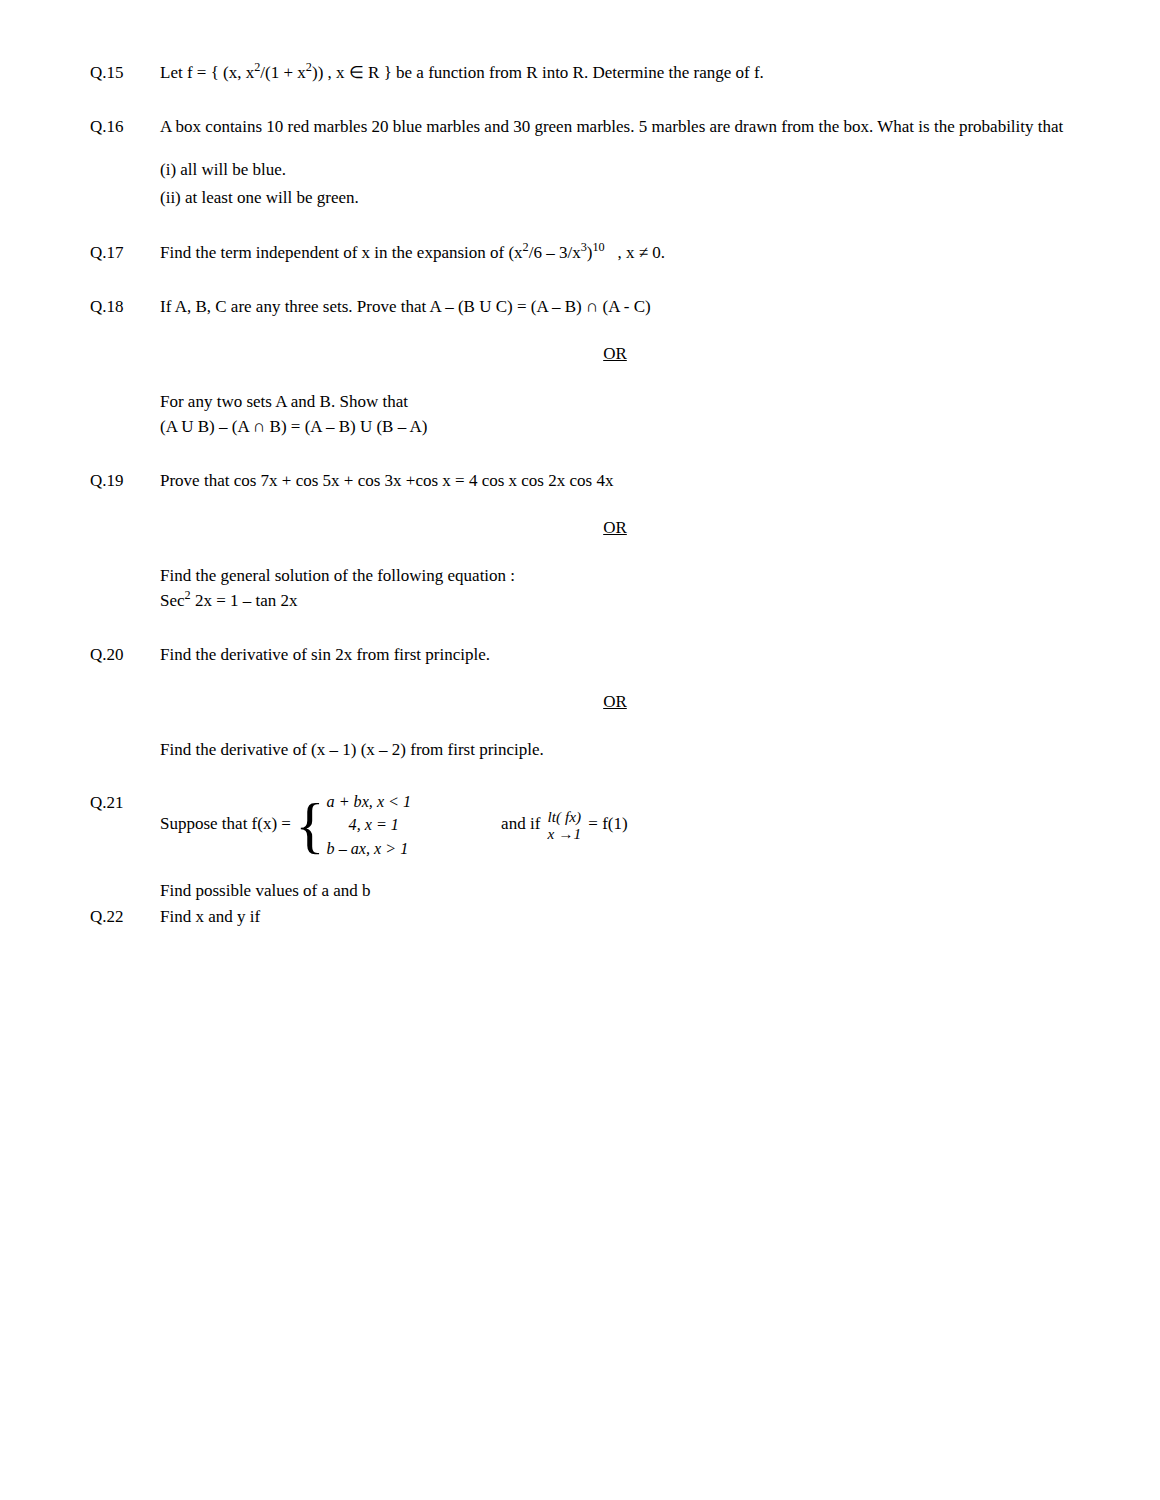Q.15
Let f = { (x, x2/(1 + x2)) , x ∈ R } be a function from R into R. Determine the range of f.
Q.16
A box contains 10 red marbles 20 blue marbles and 30 green marbles. 5 marbles are drawn from the box. What is the probability that
(i) all will be blue.
(ii) at least one will be green.
Q.17
Find the term independent of x in the expansion of (x2/6 – 3/x3)10 , x ≠ 0.
Q.18
If A, B, C are any three sets. Prove that A – (B U C) = (A – B) ∩ (A - C)
OR
For any two sets A and B. Show that
(A U B) – (A ∩ B) = (A – B) U (B – A)
Q.19
Prove that cos 7x + cos 5x + cos 3x +cos x = 4 cos x cos 2x cos 4x
OR
Find the general solution of the following equation :
Sec2 2x = 1 – tan 2x
Q.20
Find the derivative of sin 2x from first principle.
OR
Find the derivative of (x – 1) (x – 2) from first principle.
Q.21
Suppose that f(x) = {
a + bx, x < 1
4, x = 1
b – ax, x > 1
and if lt( fx) x →1 = f(1)
Find possible values of a and b
Q.22
Find x and y if